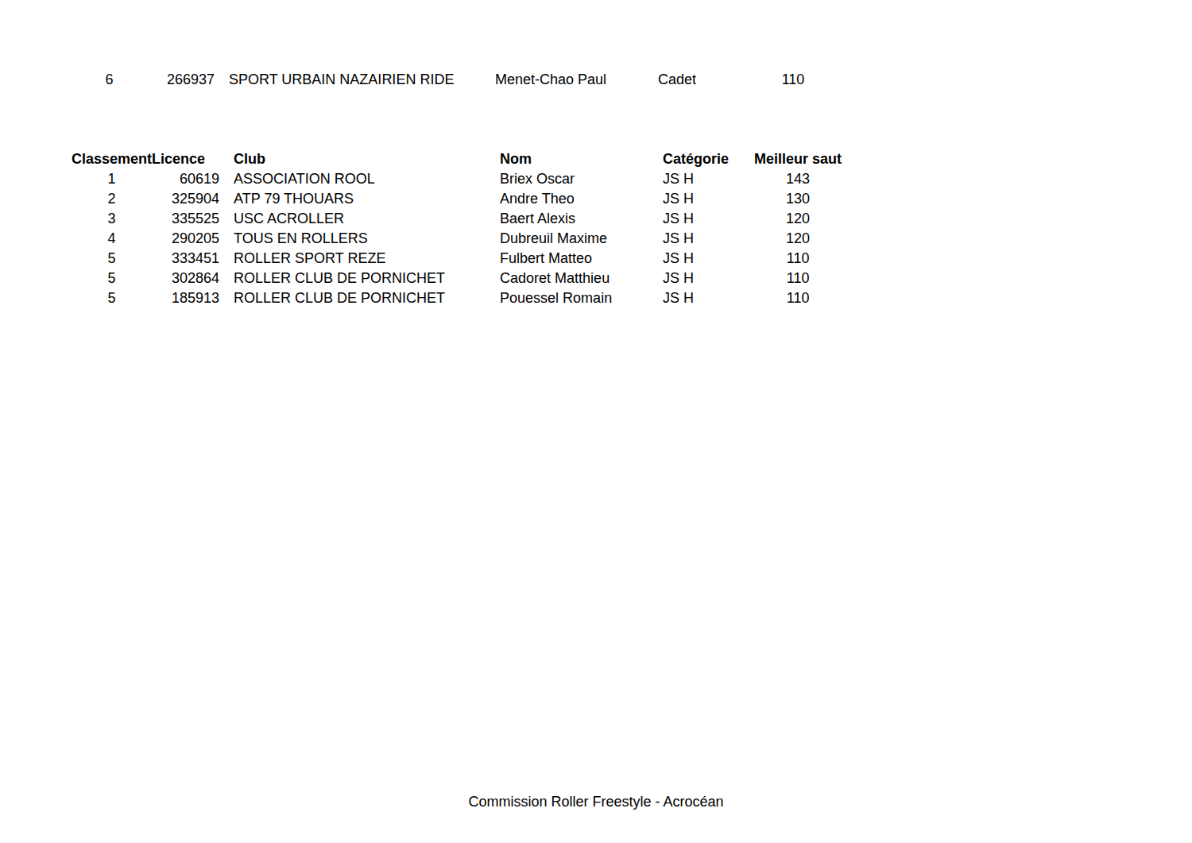| 6 | 266937 | SPORT URBAIN NAZAIRIEN RIDE | Menet-Chao Paul | Cadet | 110 |
| Classement | Licence | Club | Nom | Catégorie | Meilleur saut |
| --- | --- | --- | --- | --- | --- |
| 1 | 60619 | ASSOCIATION ROOL | Briex Oscar | JS H | 143 |
| 2 | 325904 | ATP 79 THOUARS | Andre Theo | JS H | 130 |
| 3 | 335525 | USC ACROLLER | Baert Alexis | JS H | 120 |
| 4 | 290205 | TOUS EN ROLLERS | Dubreuil Maxime | JS H | 120 |
| 5 | 333451 | ROLLER SPORT REZE | Fulbert Matteo | JS H | 110 |
| 5 | 302864 | ROLLER CLUB DE PORNICHET | Cadoret Matthieu | JS H | 110 |
| 5 | 185913 | ROLLER CLUB DE PORNICHET | Pouessel Romain | JS H | 110 |
Commission Roller Freestyle - Acrocéan